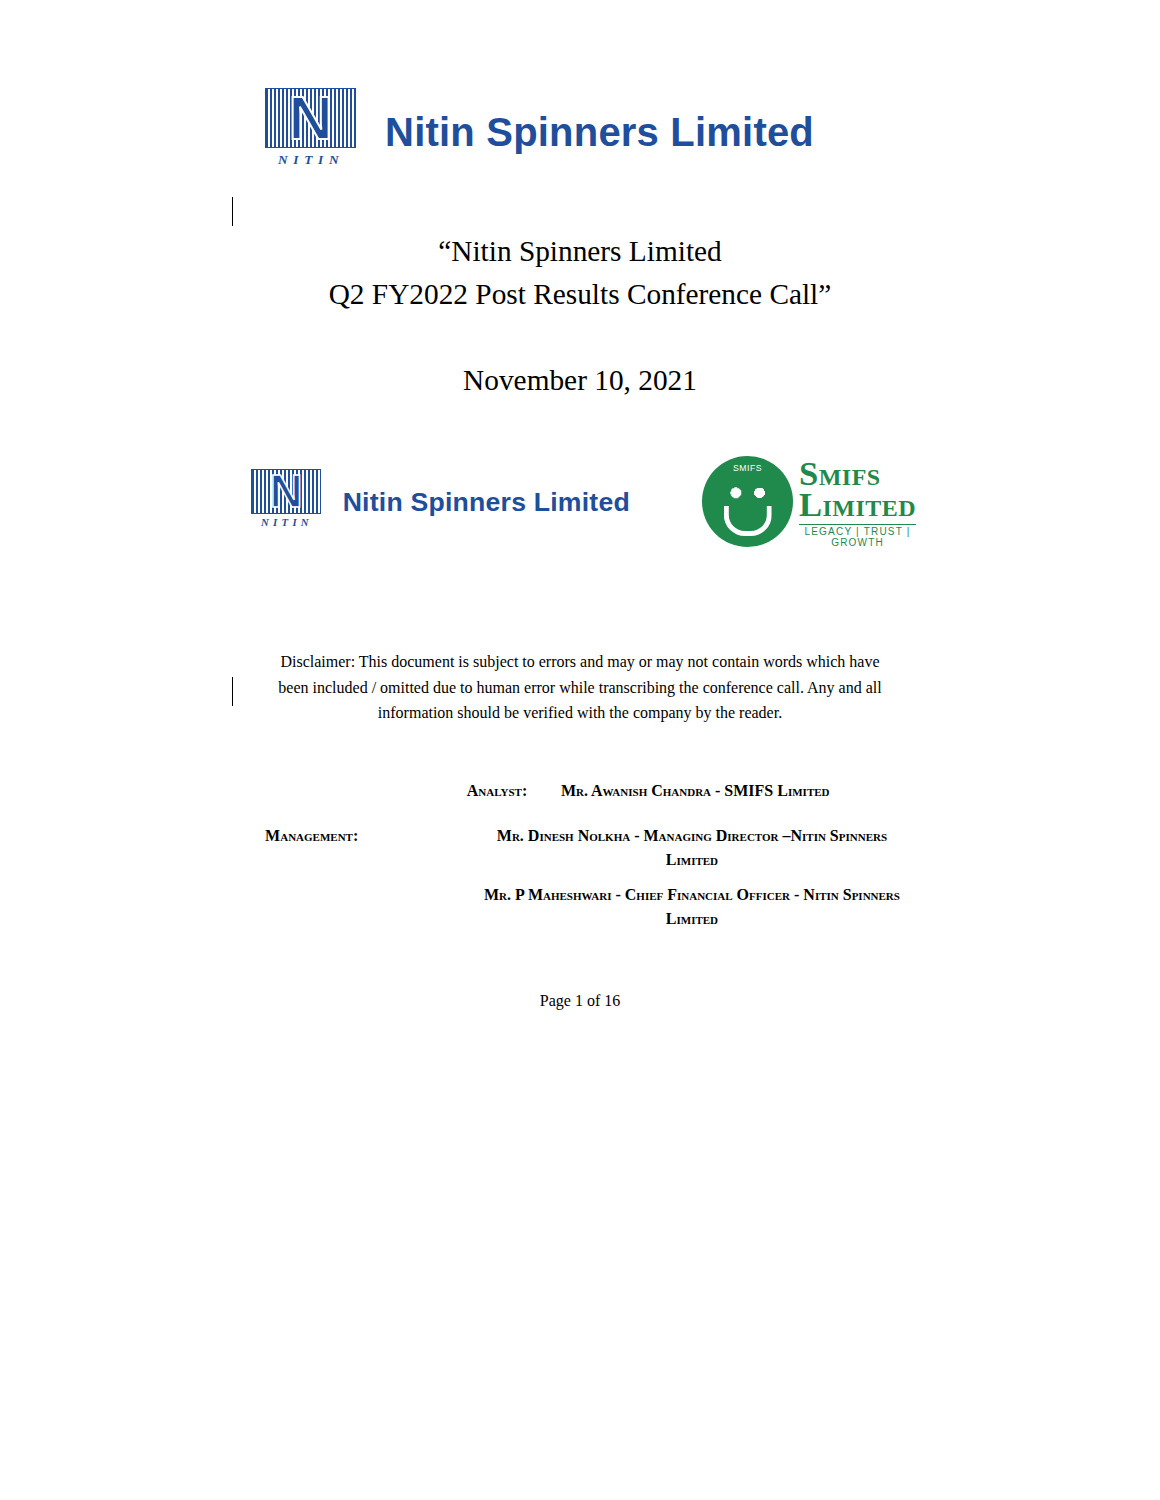N
NITIN
Nitin Spinners Limited
“Nitin Spinners Limited Q2 FY2022 Post Results Conference Call”
November 10, 2021
N
NITIN
Nitin Spinners Limited
SMIFS
Smifs
Limited
LEGACY | TRUST | GROWTH
Disclaimer: This document is subject to errors and may or may not contain words which have been included / omitted due to human error while transcribing the conference call. Any and all information should be verified with the company by the reader.
Analyst:
Mr. Awanish Chandra - SMIFS Limited
Management:
Mr. Dinesh Nolkha - Managing Director –Nitin Spinners Limited Mr. P Maheshwari - Chief Financial Officer - Nitin Spinners Limited
Page 1 of 16